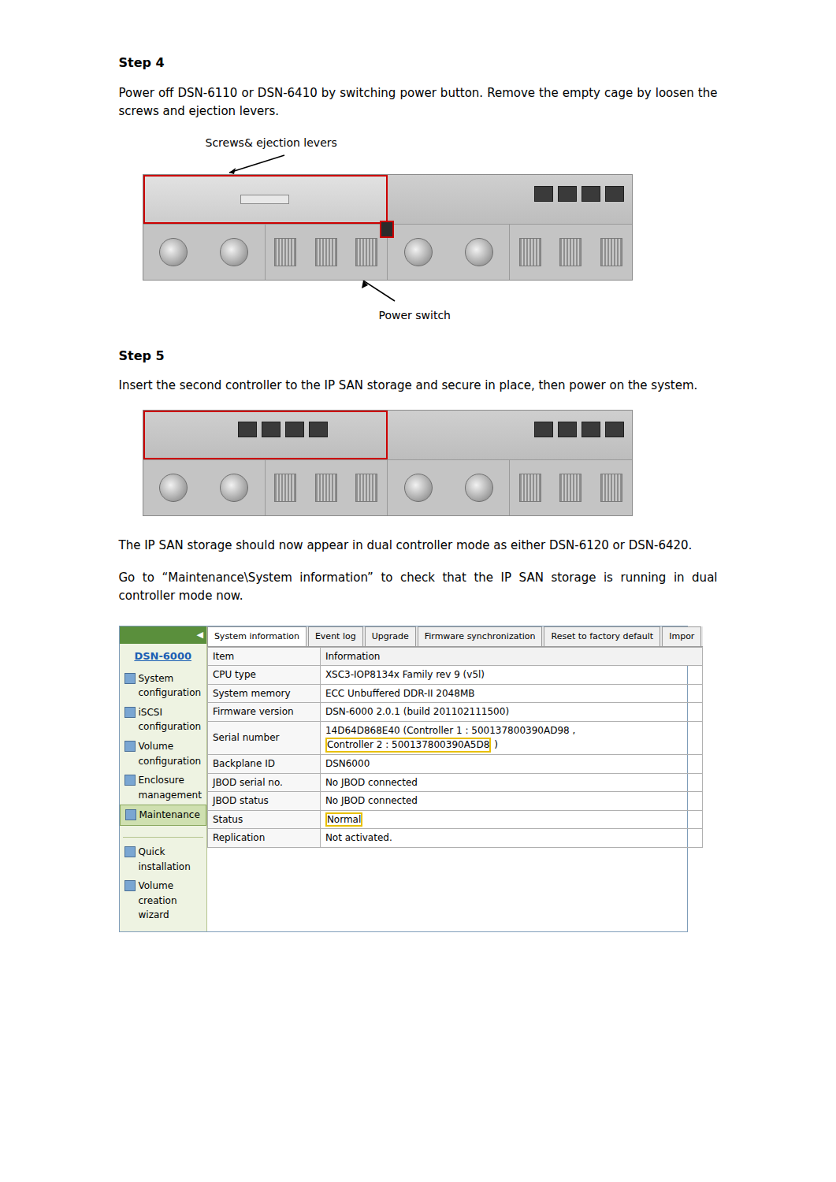Step 4
Power off DSN-6110 or DSN-6410 by switching power button. Remove the empty cage by loosen the screws and ejection levers.
Screws& ejection levers
Power switch
Step 5
Insert the second controller to the IP SAN storage and secure in place, then power on the system.
The IP SAN storage should now appear in dual controller mode as either DSN-6120 or DSN-6420.
Go to “Maintenance\System information” to check that the IP SAN storage is running in dual controller mode now.
◀
DSN-6000
System configuration
iSCSI configuration
Volume configuration
Enclosure management
Maintenance
Quick installation
Volume creation wizard
System information
Event log
Upgrade
Firmware synchronization
Reset to factory default
Impor
| Item | Information |
| --- | --- |
| CPU type | XSC3-IOP8134x Family rev 9 (v5l) |
| System memory | ECC Unbuffered DDR-II 2048MB |
| Firmware version | DSN-6000 2.0.1 (build 201102111500) |
| Serial number | 14D64D868E40 (Controller 1 : 500137800390AD98 , Controller 2 : 500137800390A5D8 ) |
| Backplane ID | DSN6000 |
| JBOD serial no. | No JBOD connected |
| JBOD status | No JBOD connected |
| Status | Normal |
| Replication | Not activated. |